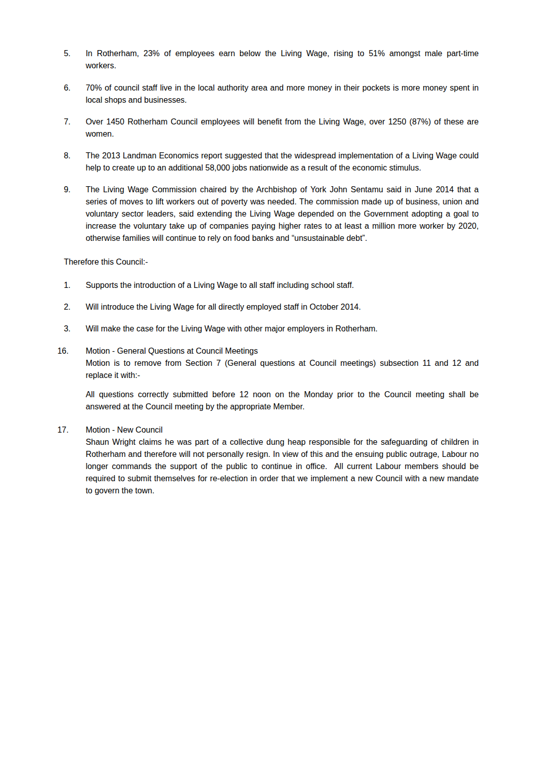In Rotherham, 23% of employees earn below the Living Wage, rising to 51% amongst male part-time workers.
70% of council staff live in the local authority area and more money in their pockets is more money spent in local shops and businesses.
Over 1450 Rotherham Council employees will benefit from the Living Wage, over 1250 (87%) of these are women.
The 2013 Landman Economics report suggested that the widespread implementation of a Living Wage could help to create up to an additional 58,000 jobs nationwide as a result of the economic stimulus.
The Living Wage Commission chaired by the Archbishop of York John Sentamu said in June 2014 that a series of moves to lift workers out of poverty was needed. The commission made up of business, union and voluntary sector leaders, said extending the Living Wage depended on the Government adopting a goal to increase the voluntary take up of companies paying higher rates to at least a million more worker by 2020, otherwise families will continue to rely on food banks and “unsustainable debt”.
Therefore this Council:-
Supports the introduction of a Living Wage to all staff including school staff.
Will introduce the Living Wage for all directly employed staff in October 2014.
Will make the case for the Living Wage with other major employers in Rotherham.
16.
Motion - General Questions at Council Meetings
Motion is to remove from Section 7 (General questions at Council meetings) subsection 11 and 12 and replace it with:-
All questions correctly submitted before 12 noon on the Monday prior to the Council meeting shall be answered at the Council meeting by the appropriate Member.
17.
Motion - New Council
Shaun Wright claims he was part of a collective dung heap responsible for the safeguarding of children in Rotherham and therefore will not personally resign. In view of this and the ensuing public outrage, Labour no longer commands the support of the public to continue in office. All current Labour members should be required to submit themselves for re-election in order that we implement a new Council with a new mandate to govern the town.